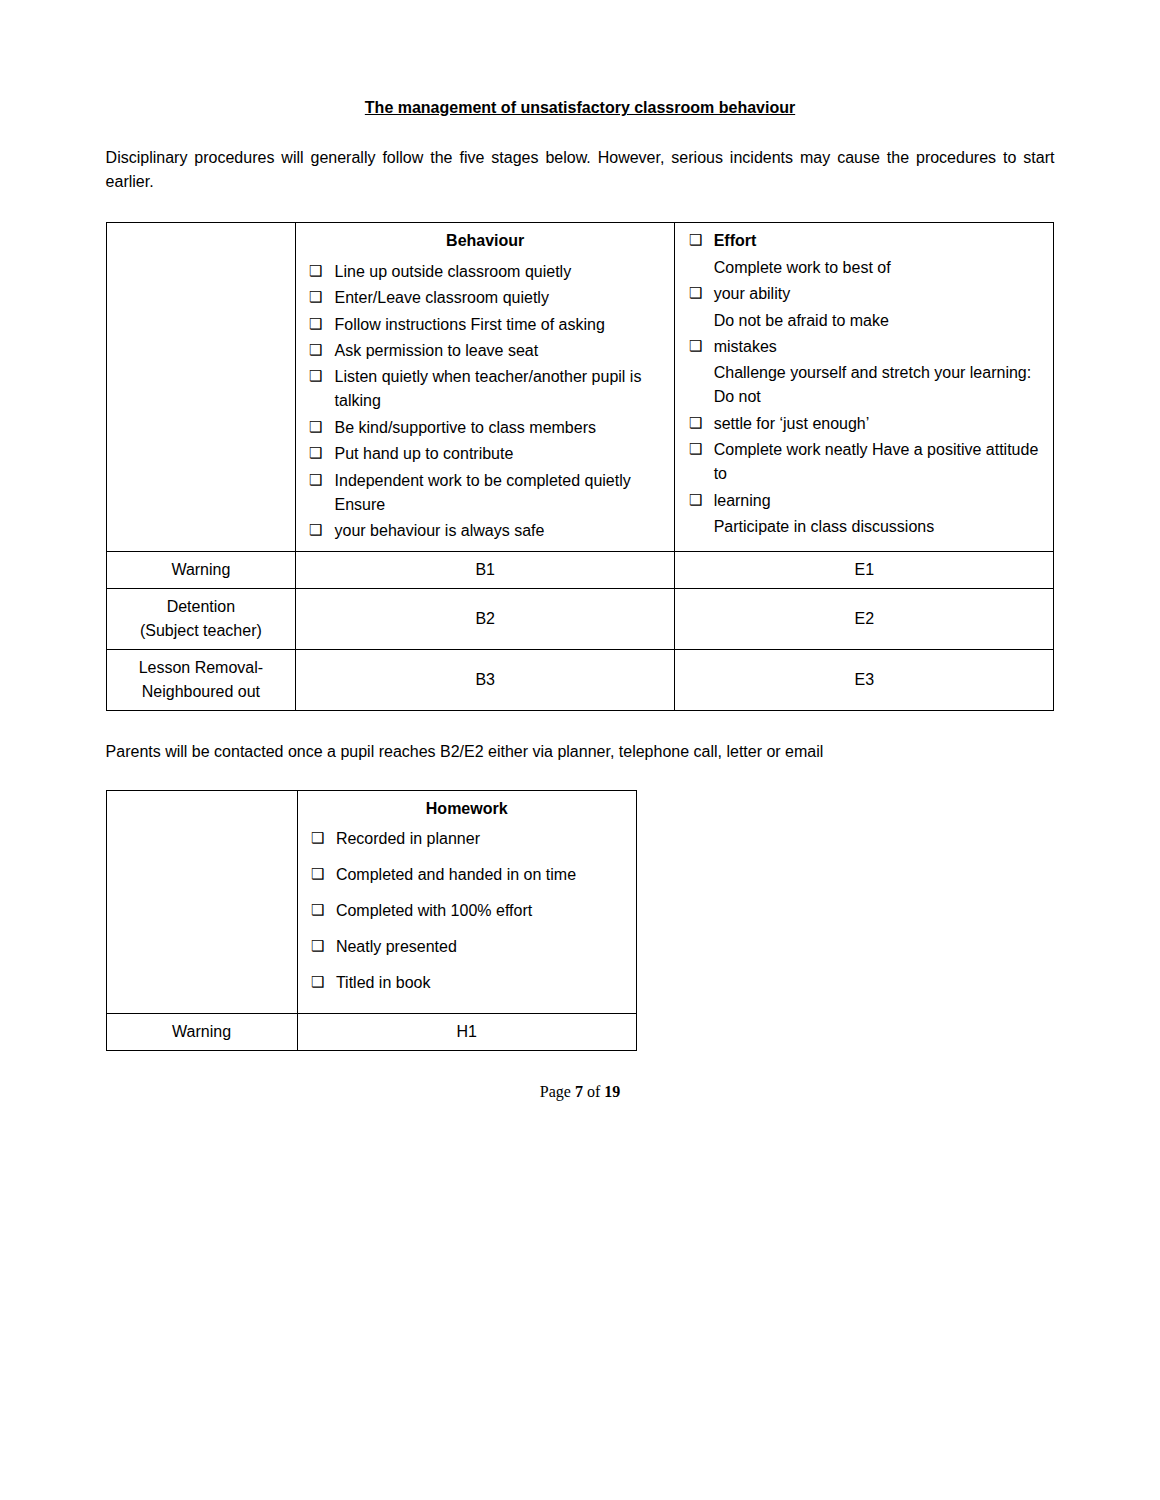The management of unsatisfactory classroom behaviour
Disciplinary procedures will generally follow the five stages below. However, serious incidents may cause the procedures to start earlier.
| | Behaviour Line up outside classroom quietly Enter/Leave classroom quietly Follow instructions First time of asking Ask permission to leave seat Listen quietly when teacher/another pupil is talking Be kind/supportive to class members Put hand up to contribute Independent work to be completed quietly Ensure your behaviour is always safe | Effort Complete work to best of your ability Do not be afraid to make mistakes Challenge yourself and stretch your learning: Do not settle for ‘just enough’ Complete work neatly Have a positive attitude to learning Participate in class discussions |
| Warning | B1 | E1 |
| Detention (Subject teacher) | B2 | E2 |
| Lesson Removal- Neighboured out | B3 | E3 |
Parents will be contacted once a pupil reaches B2/E2 either via planner, telephone call, letter or email
| | Homework Recorded in planner Completed and handed in on time Completed with 100% effort Neatly presented Titled in book |
| Warning | H1 |
Page 7 of 19